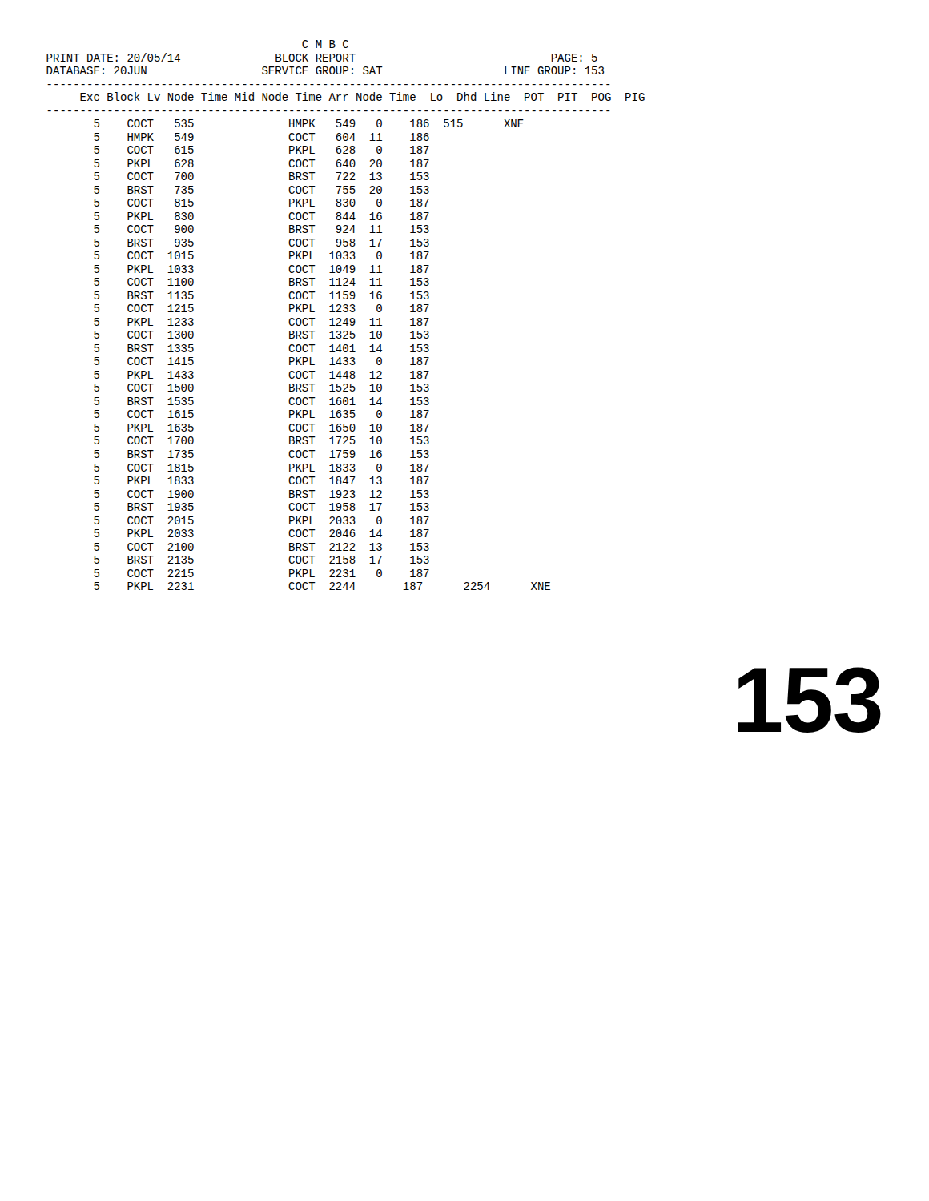C M B C
PRINT DATE: 20/05/14              BLOCK REPORT                             PAGE: 5
DATABASE: 20JUN                 SERVICE GROUP: SAT                  LINE GROUP: 153
------------------------------------------------------------------------------------
     Exc Block Lv Node Time Mid Node Time Arr Node Time  Lo  Dhd Line  POT  PIT  POG  PIG
------------------------------------------------------------------------------------
       5    COCT   535              HMPK   549   0    186  515      XNE
       5    HMPK   549              COCT   604  11    186
       5    COCT   615              PKPL   628   0    187
       5    PKPL   628              COCT   640  20    187
       5    COCT   700              BRST   722  13    153
       5    BRST   735              COCT   755  20    153
       5    COCT   815              PKPL   830   0    187
       5    PKPL   830              COCT   844  16    187
       5    COCT   900              BRST   924  11    153
       5    BRST   935              COCT   958  17    153
       5    COCT  1015              PKPL  1033   0    187
       5    PKPL  1033              COCT  1049  11    187
       5    COCT  1100              BRST  1124  11    153
       5    BRST  1135              COCT  1159  16    153
       5    COCT  1215              PKPL  1233   0    187
       5    PKPL  1233              COCT  1249  11    187
       5    COCT  1300              BRST  1325  10    153
       5    BRST  1335              COCT  1401  14    153
       5    COCT  1415              PKPL  1433   0    187
       5    PKPL  1433              COCT  1448  12    187
       5    COCT  1500              BRST  1525  10    153
       5    BRST  1535              COCT  1601  14    153
       5    COCT  1615              PKPL  1635   0    187
       5    PKPL  1635              COCT  1650  10    187
       5    COCT  1700              BRST  1725  10    153
       5    BRST  1735              COCT  1759  16    153
       5    COCT  1815              PKPL  1833   0    187
       5    PKPL  1833              COCT  1847  13    187
       5    COCT  1900              BRST  1923  12    153
       5    BRST  1935              COCT  1958  17    153
       5    COCT  2015              PKPL  2033   0    187
       5    PKPL  2033              COCT  2046  14    187
       5    COCT  2100              BRST  2122  13    153
       5    BRST  2135              COCT  2158  17    153
       5    COCT  2215              PKPL  2231   0    187
       5    PKPL  2231              COCT  2244       187      2254      XNE
153